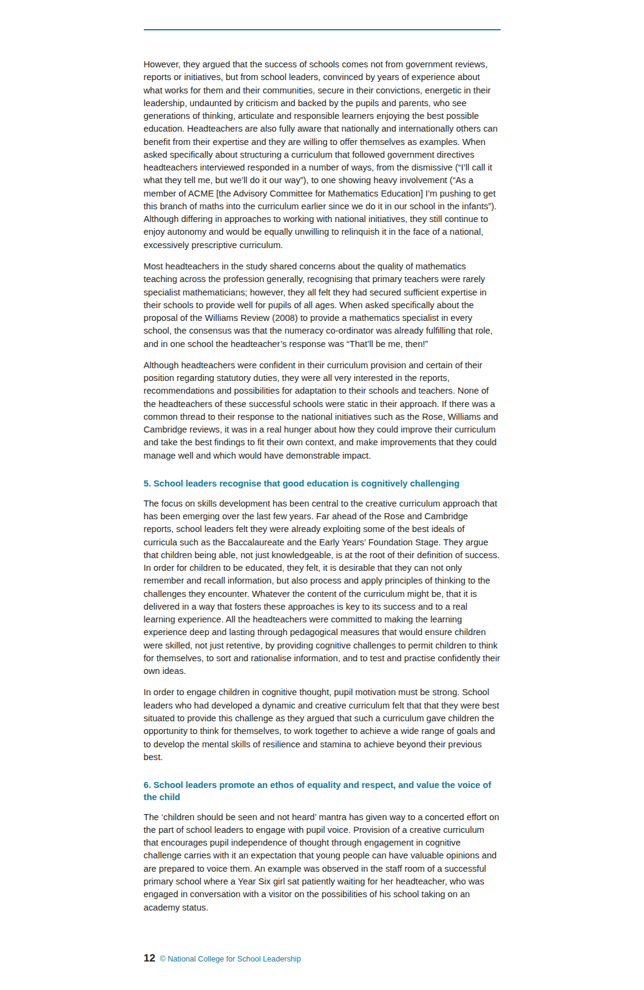However, they argued that the success of schools comes not from government reviews, reports or initiatives, but from school leaders, convinced by years of experience about what works for them and their communities, secure in their convictions, energetic in their leadership, undaunted by criticism and backed by the pupils and parents, who see generations of thinking, articulate and responsible learners enjoying the best possible education. Headteachers are also fully aware that nationally and internationally others can benefit from their expertise and they are willing to offer themselves as examples. When asked specifically about structuring a curriculum that followed government directives headteachers interviewed responded in a number of ways, from the dismissive (“I’ll call it what they tell me, but we’ll do it our way”), to one showing heavy involvement (“As a member of ACME [the Advisory Committee for Mathematics Education] I’m pushing to get this branch of maths into the curriculum earlier since we do it in our school in the infants”). Although differing in approaches to working with national initiatives, they still continue to enjoy autonomy and would be equally unwilling to relinquish it in the face of a national, excessively prescriptive curriculum.
Most headteachers in the study shared concerns about the quality of mathematics teaching across the profession generally, recognising that primary teachers were rarely specialist mathematicians; however, they all felt they had secured sufficient expertise in their schools to provide well for pupils of all ages. When asked specifically about the proposal of the Williams Review (2008) to provide a mathematics specialist in every school, the consensus was that the numeracy co-ordinator was already fulfilling that role, and in one school the headteacher’s response was “That’ll be me, then!”
Although headteachers were confident in their curriculum provision and certain of their position regarding statutory duties, they were all very interested in the reports, recommendations and possibilities for adaptation to their schools and teachers. None of the headteachers of these successful schools were static in their approach. If there was a common thread to their response to the national initiatives such as the Rose, Williams and Cambridge reviews, it was in a real hunger about how they could improve their curriculum and take the best findings to fit their own context, and make improvements that they could manage well and which would have demonstrable impact.
5. School leaders recognise that good education is cognitively challenging
The focus on skills development has been central to the creative curriculum approach that has been emerging over the last few years. Far ahead of the Rose and Cambridge reports, school leaders felt they were already exploiting some of the best ideals of curricula such as the Baccalaureate and the Early Years’ Foundation Stage. They argue that children being able, not just knowledgeable, is at the root of their definition of success. In order for children to be educated, they felt, it is desirable that they can not only remember and recall information, but also process and apply principles of thinking to the challenges they encounter. Whatever the content of the curriculum might be, that it is delivered in a way that fosters these approaches is key to its success and to a real learning experience. All the headteachers were committed to making the learning experience deep and lasting through pedagogical measures that would ensure children were skilled, not just retentive, by providing cognitive challenges to permit children to think for themselves, to sort and rationalise information, and to test and practise confidently their own ideas.
In order to engage children in cognitive thought, pupil motivation must be strong. School leaders who had developed a dynamic and creative curriculum felt that that they were best situated to provide this challenge as they argued that such a curriculum gave children the opportunity to think for themselves, to work together to achieve a wide range of goals and to develop the mental skills of resilience and stamina to achieve beyond their previous best.
6. School leaders promote an ethos of equality and respect, and value the voice of the child
The ‘children should be seen and not heard’ mantra has given way to a concerted effort on the part of school leaders to engage with pupil voice. Provision of a creative curriculum that encourages pupil independence of thought through engagement in cognitive challenge carries with it an expectation that young people can have valuable opinions and are prepared to voice them. An example was observed in the staff room of a successful primary school where a Year Six girl sat patiently waiting for her headteacher, who was engaged in conversation with a visitor on the possibilities of his school taking on an academy status.
12 © National College for School Leadership